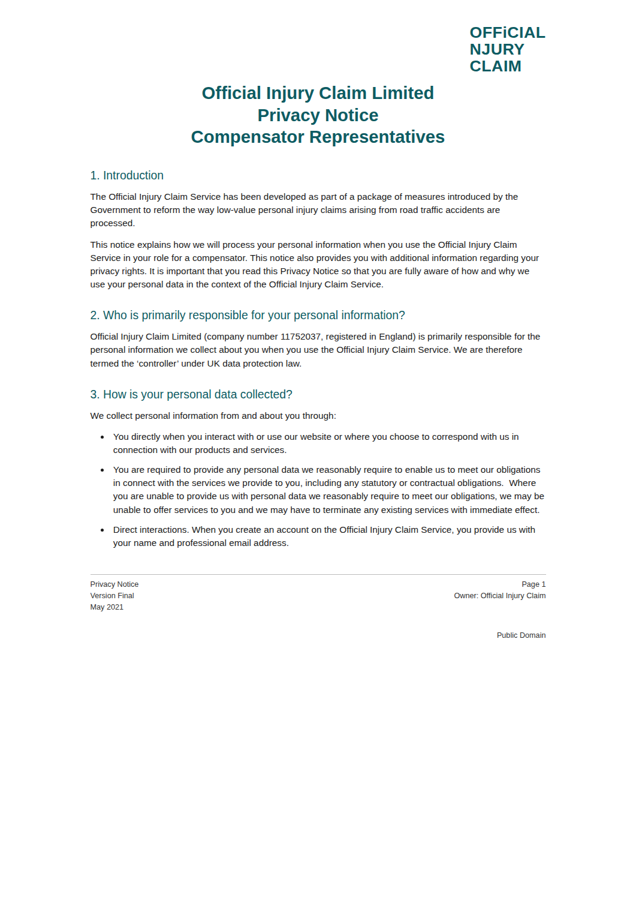OFFi CIAL
NJURY
CLAIM
Official Injury Claim Limited
Privacy Notice
Compensator Representatives
1. Introduction
The Official Injury Claim Service has been developed as part of a package of measures introduced by the Government to reform the way low-value personal injury claims arising from road traffic accidents are processed.
This notice explains how we will process your personal information when you use the Official Injury Claim Service in your role for a compensator. This notice also provides you with additional information regarding your privacy rights. It is important that you read this Privacy Notice so that you are fully aware of how and why we use your personal data in the context of the Official Injury Claim Service.
2. Who is primarily responsible for your personal information?
Official Injury Claim Limited (company number 11752037, registered in England) is primarily responsible for the personal information we collect about you when you use the Official Injury Claim Service. We are therefore termed the ‘controller’ under UK data protection law.
3. How is your personal data collected?
We collect personal information from and about you through:
You directly when you interact with or use our website or where you choose to correspond with us in connection with our products and services.
You are required to provide any personal data we reasonably require to enable us to meet our obligations in connect with the services we provide to you, including any statutory or contractual obligations. Where you are unable to provide us with personal data we reasonably require to meet our obligations, we may be unable to offer services to you and we may have to terminate any existing services with immediate effect.
Direct interactions. When you create an account on the Official Injury Claim Service, you provide us with your name and professional email address.
Privacy Notice
Version Final
May 2021
Page 1
Owner: Official Injury Claim
Public Domain